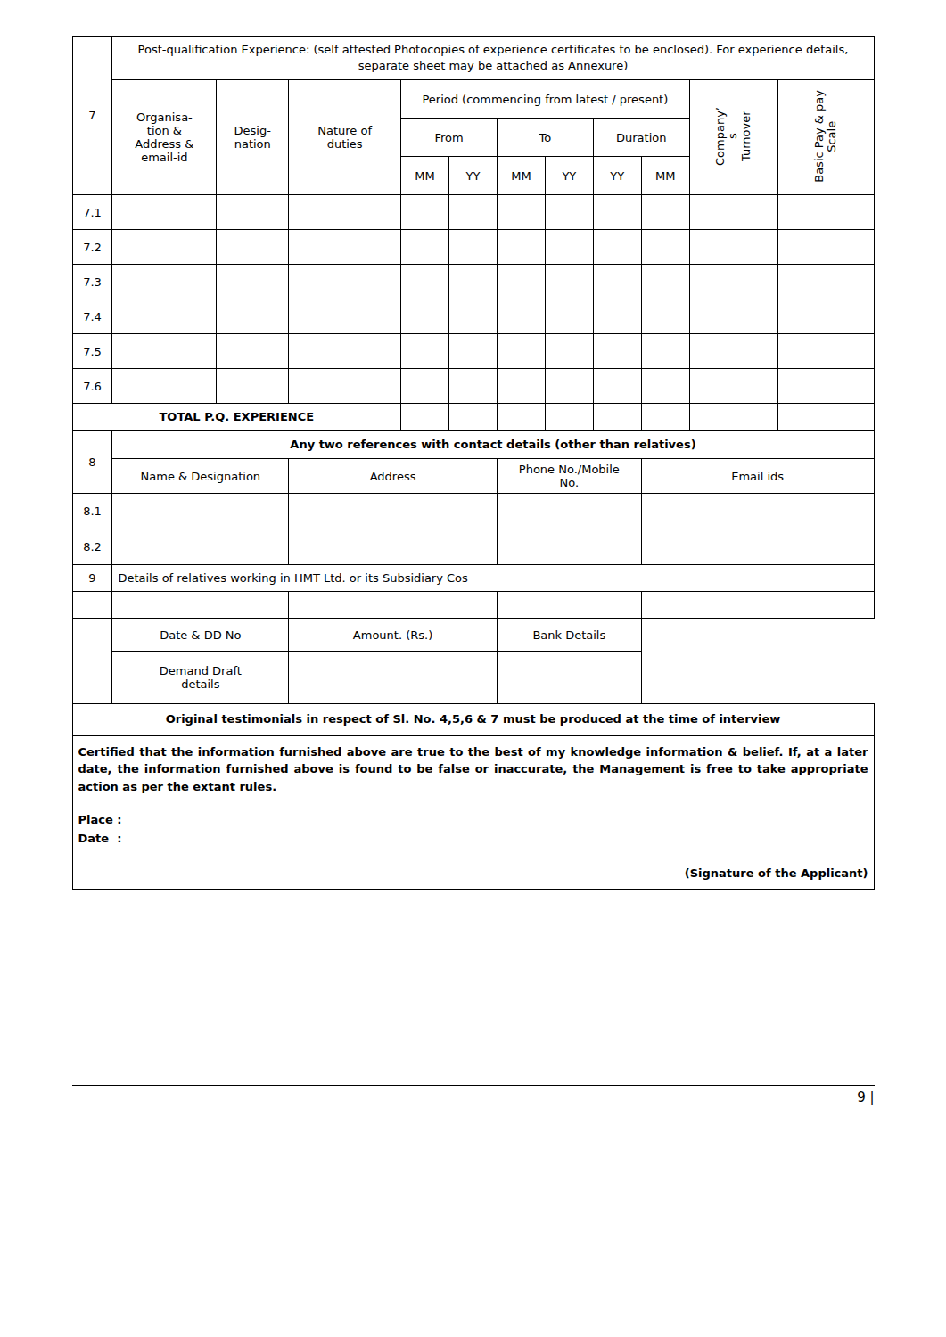| 7 | Post-qualification Experience: (self attested Photocopies of experience certificates to be enclosed). For experience details, separate sheet may be attached as Annexure) |
| Organisa- tion & Address & email-id | Desig- nation | Nature of duties | Period (commencing from latest / present) | Company’ s Turnover | Basic Pay & pay Scale |
| From | To | Duration |
| MM | YY | MM | YY | YY | MM |
| 7.1 | | | | | | | | | | | |
| 7.2 | | | | | | | | | | | |
| 7.3 | | | | | | | | | | | |
| 7.4 | | | | | | | | | | | |
| 7.5 | | | | | | | | | | | |
| 7.6 | | | | | | | | | | | |
| TOTAL P.Q. EXPERIENCE | | | | | | | | |
| 8 | Any two references with contact details (other than relatives) |
| Name & Designation | Address | Phone No./Mobile No. | Email ids |
| 8.1 | | | | |
| 8.2 | | | | |
| 9 | Details of relatives working in HMT Ltd. or its Subsidiary Cos |
| | Date & DD No | Amount. (Rs.) | Bank Details | |
| Demand Draft details | | | |
| Original testimonials in respect of Sl. No. 4,5,6 & 7 must be produced at the time of interview |
| Certified that the information furnished above are true to the best of my knowledge information & belief. If, at a later date, the information furnished above is found to be false or inaccurate, the Management is free to take appropriate action as per the extant rules. Place : Date : (Signature of the Applicant) |
9 |